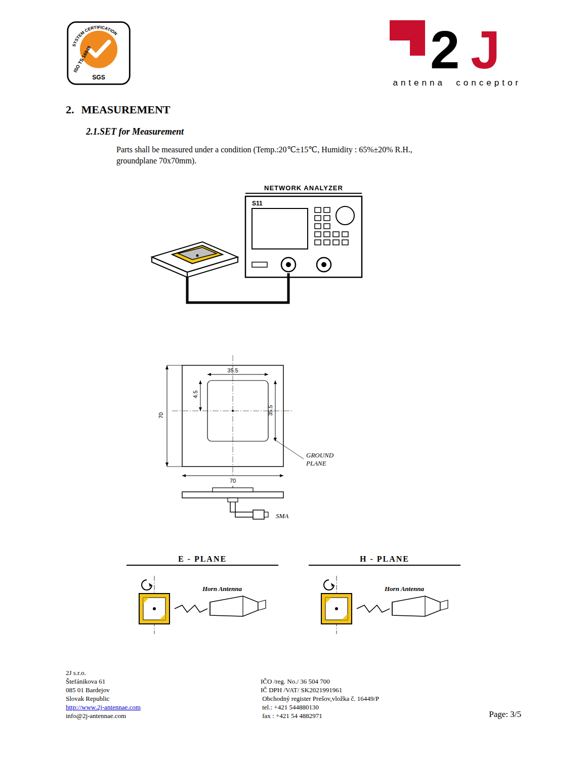SYSTEM CERTIFICATION SGS ISO TS 16949
2 J
antenna conceptor
2. MEASUREMENT
2.1.SET for Measurement
Parts shall be measured under a condition (Temp.:20℃±15℃, Humidity : 65%±20% R.H.,
groundplane 70x70mm).
NETWORK ANALYZER S11
70 35.5 4.5 35.5 70 GROUND PLANE SMA
E - PLANE Horn Antenna
H - PLANE Horn Antenna
2J s.r.o.
Štefánikova 61
085 01 Bardejov
Slovak Republic
http://www.2j-antennae.com
info@2j-antennae.com
IČO /reg. No./ 36 504 700
IČ DPH /VAT/ SK2021991961
Obchodný register Prešov,vložka č. 16449/P
tel.: +421 544880130
fax : +421 54 4882971
Page: 3/5